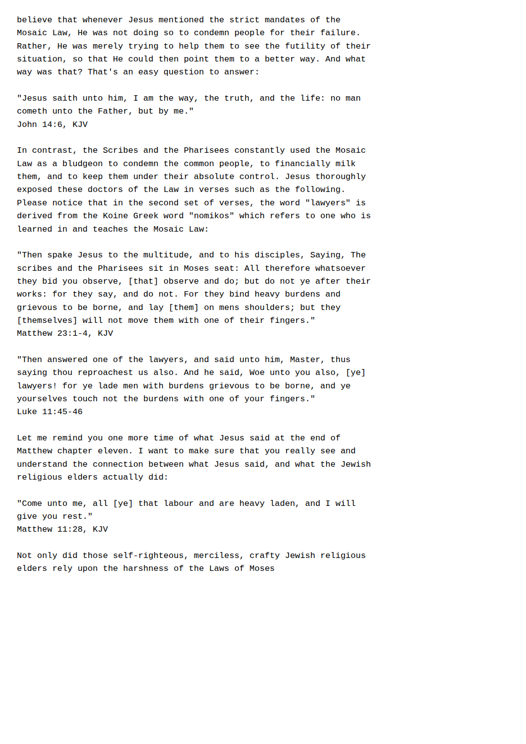believe that whenever Jesus mentioned the strict mandates of the Mosaic Law, He was not doing so to condemn people for their failure. Rather, He was merely trying to help them to see the futility of their situation, so that He could then point them to a better way. And what way was that? That's an easy question to answer:
"Jesus saith unto him, I am the way, the truth, and the life: no man cometh unto the Father, but by me." John 14:6, KJV
In contrast, the Scribes and the Pharisees constantly used the Mosaic Law as a bludgeon to condemn the common people, to financially milk them, and to keep them under their absolute control. Jesus thoroughly exposed these doctors of the Law in verses such as the following. Please notice that in the second set of verses, the word "lawyers" is derived from the Koine Greek word "nomikos" which refers to one who is learned in and teaches the Mosaic Law:
"Then spake Jesus to the multitude, and to his disciples, Saying, The scribes and the Pharisees sit in Moses seat: All therefore whatsoever they bid you observe, [that] observe and do; but do not ye after their works: for they say, and do not. For they bind heavy burdens and grievous to be borne, and lay [them] on mens shoulders; but they [themselves] will not move them with one of their fingers." Matthew 23:1-4, KJV
"Then answered one of the lawyers, and said unto him, Master, thus saying thou reproachest us also. And he said, Woe unto you also, [ye] lawyers! for ye lade men with burdens grievous to be borne, and ye yourselves touch not the burdens with one of your fingers." Luke 11:45-46
Let me remind you one more time of what Jesus said at the end of Matthew chapter eleven. I want to make sure that you really see and understand the connection between what Jesus said, and what the Jewish religious elders actually did:
"Come unto me, all [ye] that labour and are heavy laden, and I will give you rest." Matthew 11:28, KJV
Not only did those self-righteous, merciless, crafty Jewish religious elders rely upon the harshness of the Laws of Moses